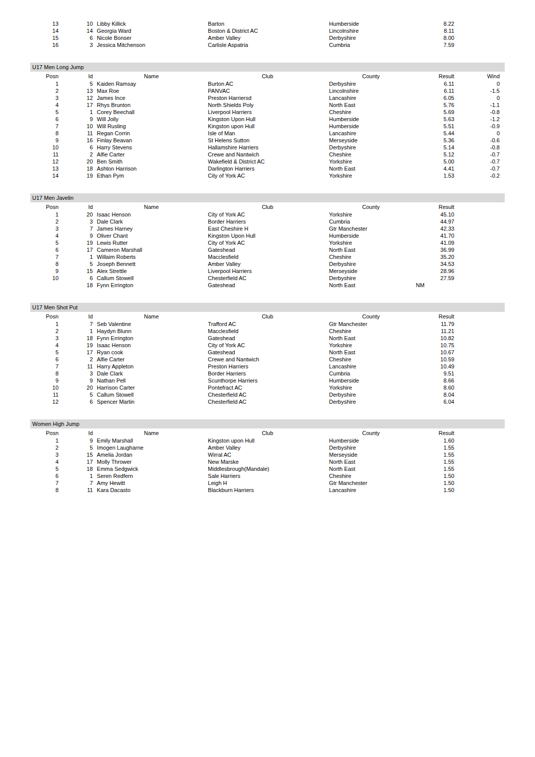| 13 | 10 | Libby Killick | Barton | Humberside | 8.22 | |
| 14 | 14 | Georgia Ward | Boston & District AC | Lincolnshire | 8.11 | |
| 15 | 6 | Nicole Bonser | Amber Valley | Derbyshire | 8.00 | |
| 16 | 3 | Jessica Mitchenson | Carlisle Aspatria | Cumbria | 7.59 | |
U17 Men Long Jump
| Posn | Id | Name | Club | County | Result | Wind |
| 1 | 5 | Kaiden Ramsay | Burton AC | Derbyshire | 6.11 | 0 |
| 2 | 13 | Max Roe | PANVAC | Lincolnshire | 6.11 | -1.5 |
| 3 | 12 | James Ince | Preston Harriersd | Lancashire | 6.05 | 0 |
| 4 | 17 | Rhys Brunton | North Shields Poly | North East | 5.76 | -1.1 |
| 5 | 1 | Corey Beechall | Liverpool Harriers | Cheshire | 5.69 | -0.8 |
| 6 | 9 | Will Jolly | Kingston Upon Hull | Humberside | 5.63 | -1.2 |
| 7 | 10 | Will Rusling | Kingston upon Hull | Humberside | 5.51 | -0.9 |
| 8 | 11 | Regan Corrin | Isle of Man | Lancashire | 5.44 | 0 |
| 9 | 16 | Finlay Beavan | St Helens Sutton | Merseyside | 5.36 | -0.6 |
| 10 | 6 | Harry Stevens | Hallamshire Harriers | Derbyshire | 5.14 | -0.8 |
| 11 | 2 | Alfie Carter | Crewe and Nantwich | Cheshire | 5.12 | -0.7 |
| 12 | 20 | Ben Smith | Wakefield & District AC | Yorkshire | 5.00 | -0.7 |
| 13 | 18 | Ashton Harrison | Darlington Harriers | North East | 4.41 | -0.7 |
| 14 | 19 | Ethan Pym | City of York AC | Yorkshire | 1.53 | -0.2 |
U17 Men Javelin
| Posn | Id | Name | Club | County | Result | |
| 1 | 20 | Isaac Henson | City of York AC | Yorkshire | 45.10 | |
| 2 | 3 | Dale Clark | Border Harriers | Cumbria | 44.97 | |
| 3 | 7 | James Harney | East Cheshire H | Gtr Manchester | 42.33 | |
| 4 | 9 | Oliver Chant | Kingston Upon Hull | Humberside | 41.70 | |
| 5 | 19 | Lewis Rutter | City of York AC | Yorkshire | 41.09 | |
| 6 | 17 | Cameron Marshall | Gateshead | North East | 36.99 | |
| 7 | 1 | Willaim Roberts | Macclesfield | Cheshire | 35.20 | |
| 8 | 5 | Joseph Bennett | Amber Valley | Derbyshire | 34.53 | |
| 9 | 15 | Alex Strettle | Liverpool Harriers | Merseyside | 28.96 | |
| 10 | 6 | Callum Stowell | Chesterfield AC | Derbyshire | 27.59 | |
| | 18 | Fynn Errington | Gateshead | North East | NM | |
U17 Men Shot Put
| Posn | Id | Name | Club | County | Result | |
| 1 | 7 | Seb Valentine | Trafford AC | Gtr Manchester | 11.79 | |
| 2 | 1 | Haydyn Blunn | Macclesfield | Cheshire | 11.21 | |
| 3 | 18 | Fynn Errington | Gateshead | North East | 10.82 | |
| 4 | 19 | Isaac Henson | City of York AC | Yorkshire | 10.75 | |
| 5 | 17 | Ryan cook | Gateshead | North East | 10.67 | |
| 6 | 2 | Alfie Carter | Crewe and Nantwich | Cheshire | 10.59 | |
| 7 | 11 | Harry Appleton | Preston Harriers | Lancashire | 10.49 | |
| 8 | 3 | Dale Clark | Border Harriers | Cumbria | 9.51 | |
| 9 | 9 | Nathan Pell | Scunthorpe Harriers | Humberside | 8.66 | |
| 10 | 20 | Harrison Carter | Pontefract AC | Yorkshire | 8.60 | |
| 11 | 5 | Callum Stowell | Chesterfield AC | Derbyshire | 8.04 | |
| 12 | 6 | Spencer Martin | Chesterfield AC | Derbyshire | 6.04 | |
Women High Jump
| Posn | Id | Name | Club | County | Result | |
| 1 | 9 | Emily Marshall | Kingston upon Hull | Humberside | 1.60 | |
| 2 | 5 | Imogen Laugharne | Amber Valley | Derbyshire | 1.55 | |
| 3 | 15 | Amelia Jordan | Wirral AC | Merseyside | 1.55 | |
| 4 | 17 | Molly Thrower | New Marske | North East | 1.55 | |
| 5 | 18 | Emma Sedgwick | Middlesbrough(Mandale) | North East | 1.55 | |
| 6 | 1 | Seren Redfern | Sale Harriers | Cheshire | 1.50 | |
| 7 | 7 | Amy Hewitt | Leigh H | Gtr Manchester | 1.50 | |
| 8 | 11 | Kara Dacasto | Blackburn Harriers | Lancashire | 1.50 | |